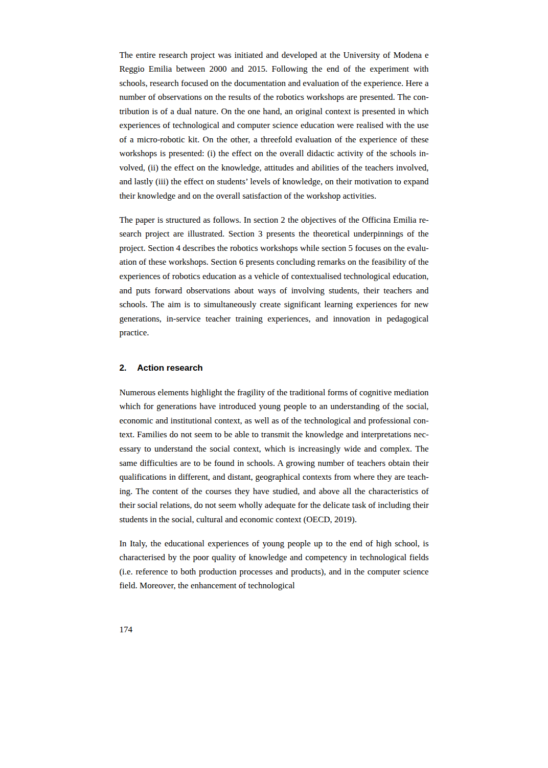The entire research project was initiated and developed at the University of Modena e Reggio Emilia between 2000 and 2015. Following the end of the experiment with schools, research focused on the documentation and evaluation of the experience. Here a number of observations on the results of the robotics workshops are presented. The contribution is of a dual nature. On the one hand, an original context is presented in which experiences of technological and computer science education were realised with the use of a micro-robotic kit. On the other, a threefold evaluation of the experience of these workshops is presented: (i) the effect on the overall didactic activity of the schools involved, (ii) the effect on the knowledge, attitudes and abilities of the teachers involved, and lastly (iii) the effect on students’ levels of knowledge, on their motivation to expand their knowledge and on the overall satisfaction of the workshop activities.
The paper is structured as follows. In section 2 the objectives of the Officina Emilia research project are illustrated. Section 3 presents the theoretical underpinnings of the project. Section 4 describes the robotics workshops while section 5 focuses on the evaluation of these workshops. Section 6 presents concluding remarks on the feasibility of the experiences of robotics education as a vehicle of contextualised technological education, and puts forward observations about ways of involving students, their teachers and schools. The aim is to simultaneously create significant learning experiences for new generations, in-service teacher training experiences, and innovation in pedagogical practice.
2. Action research
Numerous elements highlight the fragility of the traditional forms of cognitive mediation which for generations have introduced young people to an understanding of the social, economic and institutional context, as well as of the technological and professional context. Families do not seem to be able to transmit the knowledge and interpretations necessary to understand the social context, which is increasingly wide and complex. The same difficulties are to be found in schools. A growing number of teachers obtain their qualifications in different, and distant, geographical contexts from where they are teaching. The content of the courses they have studied, and above all the characteristics of their social relations, do not seem wholly adequate for the delicate task of including their students in the social, cultural and economic context (OECD, 2019).
In Italy, the educational experiences of young people up to the end of high school, is characterised by the poor quality of knowledge and competency in technological fields (i.e. reference to both production processes and products), and in the computer science field. Moreover, the enhancement of technological
174